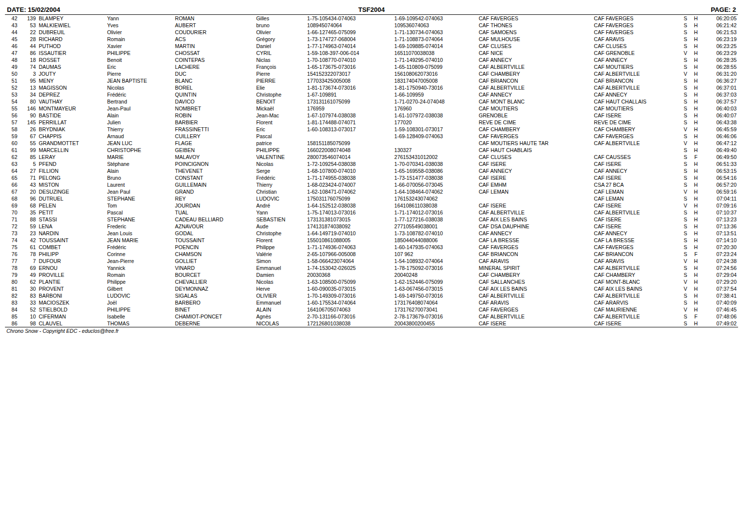| DATE: 15/02/2004 | TSF2004 | PAGE: 2 |
| 42 | 139 | BLAMPEY | Yann | ROMAN | Gilles | 1-75-105434-074063 | 1-69-109542-074063 | CAF FAVERGES | CAF FAVERGES | S | H | 06:20:05 |
| 43 | 53 | MALKIEWIEL | Yves | AUBERT | bruno | 108945074064 | 109536074063 | CAF THONES | CAF FAVERGES | S | H | 06:21:42 |
| 44 | 22 | DUBREUIL | Olivier | COUDURIER | Olivier | 1-66-127465-075099 | 1-71-130734-074063 | CAF SAMOENS | CAF FAVERGES | S | H | 06:21:53 |
| 45 | 28 | RICHARD | Romain | ACS | Grégory | 1-73-174727-068004 | 1-71-108873-074064 | CAF MULHOUSE | CAF ARAVIS | S | H | 06:23:19 |
| 46 | 44 | PUTHOD | Xavier | MARTIN | Daniel | 1-77-174963-074014 | 1-69-109885-074014 | CAF CLUSES | CAF CLUSES | S | H | 06:23:25 |
| 47 | 86 | ISSAUTIER | PHILIPPE | CHOSSAT | CYRIL | 1-59-108-397-006-014 | 16511070038038 | CAF NICE | CAF GRENOBLE | V | H | 06:23:29 |
| 48 | 18 | ROSSET | Benoit | COINTEPAS | Niclas | 1-70-108770-074010 | 1-71-149295-074010 | CAF ANNECY | CAF ANNECY | S | H | 06:28:35 |
| 49 | 74 | DAUMAS | Eric | LACHERE | François | 1-65-173675-073016 | 1-65-110809-075099 | CAF ALBERTVILLE | CAF MOUTIERS | S | H | 06:28:55 |
| 50 | 3 | JOUTY | Pierre | DUC | Pierre | 154152322073017 | 156108062073016 | CAF CHAMBERY | CAF ALBERTVILLE | V | H | 06:31:20 |
| 51 | 95 | MENY | JEAN BAPTISTE | BLANC | PIERRE | 177033425005008 | 183174047005008 | CAF BRIANCON | CAF BRIANCON | S | H | 06:36:27 |
| 52 | 13 | MAGISSON | Nicolas | BOREL | Elie | 1-81-173674-073016 | 1-81-1750940-73016 | CAF ALBERTVILLE | CAF ALBERTVILLE | S | H | 06:37:01 |
| 53 | 34 | DEPREZ | Frédéric | QUINTIN | Christophe | 1-67-109891 | 1-66-109959 | CAF ANNECY | CAF ANNECY | S | H | 06:37:03 |
| 54 | 80 | VAUTHAY | Bertrand | DAVICO | BENOIT | 173131161075099 | 1-71-0270-24-074048 | CAF MONT BLANC | CAF HAUT CHALLAIS | S | H | 06:37:57 |
| 55 | 146 | MONTMAYEUR | Jean-Paul | NOMBRET | Mickaël | 176959 | 176960 | CAF MOUTIERS | CAF MOUTIERS | S | H | 06:40:03 |
| 56 | 90 | BASTIDE | Alain | ROBIN | Jean-Mac | 1-67-107974-038038 | 1-61-107972-038038 | GRENOBLE | CAF ISERE | S | H | 06:40:07 |
| 57 | 145 | PERRILLAT | Julien | BARBIER | Florent | 1-81-174488-074071 | 177020 | REVE DE CIME | REVE DE CIME | S | H | 06:43:38 |
| 58 | 26 | BRYDNIAK | Thierry | FRASSINETTI | Eric | 1-60-108313-073017 | 1-59-108301-073017 | CAF CHAMBERY | CAF CHAMBERY | V | H | 06:45:59 |
| 59 | 67 | CHAPPIS | Arnaud | CUILLERY | Pascal | | 1-69-128409-074063 | CAF FAVERGES | CAF FAVERGES | S | H | 06:46:06 |
| 60 | 55 | GRANDMOTTET | JEAN LUC | FLAGE | patrice | 158151185075099 | | CAF MOUTIERS HAUTE TAR | CAF ALBERTVILLE | V | H | 06:47:12 |
| 61 | 99 | MARCELLIN | CHRISTOPHE | GEIBEN | PHILIPPE | 166022008074048 | 130327 | CAF HAUT CHABLAIS | | S | H | 06:49:40 |
| 62 | 85 | LERAY | MARIE | MALAVOY | VALENTINE | 280073546074014 | 276153431012002 | CAF CLUSES | CAF CAUSSES | S | F | 06:49:50 |
| 63 | 5 | PFEND | Stéphane | POINCIGNON | Nicolas | 1-72-109254-038038 | 1-70-070341-038038 | CAF ISERE | CAF ISERE | S | H | 06:51:33 |
| 64 | 27 | FILLION | Alain | THEVENET | Serge | 1-68-107800-074010 | 1-65-169558-038086 | CAF ANNECY | CAF ANNECY | S | H | 06:53:15 |
| 65 | 71 | PELONG | Bruno | CONSTANT | Frédéric | 1-71-174955-038038 | 1-73-151477-038038 | CAF ISERE | CAF ISERE | S | H | 06:54:16 |
| 66 | 43 | MISTON | Laurent | GUILLEMAIN | Thierry | 1-68-023424-074007 | 1-66-070056-073045 | CAF EMHM | CSA 27 BCA | S | H | 06:57:20 |
| 67 | 20 | DESUZINGE | Jean Paul | GRAND | Christian | 1-62-108471-074062 | 1-64-108464-074062 | CAF LEMAN | CAF LEMAN | V | H | 06:59:16 |
| 68 | 96 | DUTRUEL | STEPHANE | REY | LUDOVIC | 175031176075099 | 176153243074062 | | CAF LEMAN | S | H | 07:04:11 |
| 69 | 68 | PELEN | Tom | JOURDAN | André | 1-64-152512-038038 | 164108611038038 | CAF ISERE | CAF ISERE | V | H | 07:09:16 |
| 70 | 35 | PETIT | Pascal | TUAL | Yann | 1-75-174013-073016 | 1-71-174012-073016 | CAF ALBERTVILLE | CAF ALBERTVILLE | S | H | 07:10:37 |
| 71 | 88 | STASSI | STEPHANE | CADEAU BELLIARD | SEBASTIEN | 173131381073015 | 1-77-127216-038038 | CAF AIX LES BAINS | CAF ISERE | S | H | 07:13:23 |
| 72 | 59 | LENA | Frederic | AZNAVOUR | Aude | 174131874038092 | 277105549038001 | CAF DSA DAUPHINE | CAF ISERE | S | H | 07:13:36 |
| 73 | 23 | NARDIN | Jean Louis | GODAL | Christophe | 1-64-149719-074010 | 1-73-108782-074010 | CAF ANNECY | CAF ANNECY | S | H | 07:13:51 |
| 74 | 42 | TOUSSAINT | JEAN MARIE | TOUSSAINT | Florent | 155010861088005 | 185044044088006 | CAF LA BRESSE | CAF LA BRESSE | S | H | 07:14:10 |
| 75 | 61 | COMBET | Frédéric | POENCIN | Philippe | 1-71-174936-074063 | 1-60-147935-074063 | CAF FAVERGES | CAF FAVERGES | S | H | 07:20:30 |
| 76 | 78 | PHILIPP | Corinne | CHAMSON | Valérie | 2-65-107966-005008 | 107 962 | CAF BRIANCON | CAF BRIANCON | S | F | 07:23:24 |
| 77 | 7 | DUFOUR | Jean-Pierre | GOLLIET | Simon | 1-58-066423074064 | 1-54-108932-074064 | CAF ARAVIS | CAF ARAVIS | V | H | 07:24:38 |
| 78 | 69 | ERNOU | Yannick | VINARD | Emmanuel | 1-74-153042-026025 | 1-78-175092-073016 | MINERAL SPIRIT | CAF ALBERTVILLE | S | H | 07:24:56 |
| 79 | 49 | PROVILLE | Romain | BOURCET | Damien | 20030368 | 20040248 | CAF CHAMBERY | CAF CHAMBERY | S | H | 07:29:04 |
| 80 | 62 | PLANTIE | Philippe | CHEVALLIER | Nicolas | 1-63-108500-075099 | 1-62-152446-075099 | CAF SALLANCHES | CAF MONT-BLANC | V | H | 07:29:20 |
| 81 | 30 | PROVENT | Gilbert | DEYMONNAZ | Herve | 1-60-090035-073015 | 1-63-067456-073015 | CAF AIX LES BAINS | CAF AIX LES BAINS | V | H | 07:37:54 |
| 82 | 83 | BARBONI | LUDOVIC | SIGALAS | OLIVIER | 1-70-149309-073016 | 1-69-149750-073016 | CAF ALBERTVILLE | CAF ALBERTVILLE | S | H | 07:38:41 |
| 83 | 33 | MACIOSZEK | Joël | BARBERO | Emmanuel | 1-60-175534-074064 | 173176408074064 | CAF ARAVIS | CAF ARARVIS | S | H | 07:40:09 |
| 84 | 52 | STIELBOLD | PHILIPPE | BINET | ALAIN | 164106705074063 | 173176270073041 | CAF FAVERGES | CAF MAURIENNE | V | H | 07:46:45 |
| 85 | 10 | CIFERMAN | Isabelle | CHAMIOT-PONCET | Agnès | 2-70-131166-073016 | 2-78-173679-073016 | CAF ALBERTVILLE | CAF ALBERTVILLE | S | F | 07:48:06 |
| 86 | 98 | CLAUVEL | THOMAS | DEBERNE | NICOLAS | 172126801038038 | 20043800200455 | CAF ISERE | CAF ISERE | S | H | 07:49:02 |
| Chrono Snow - Copyright EDC - educlos@free.fr |